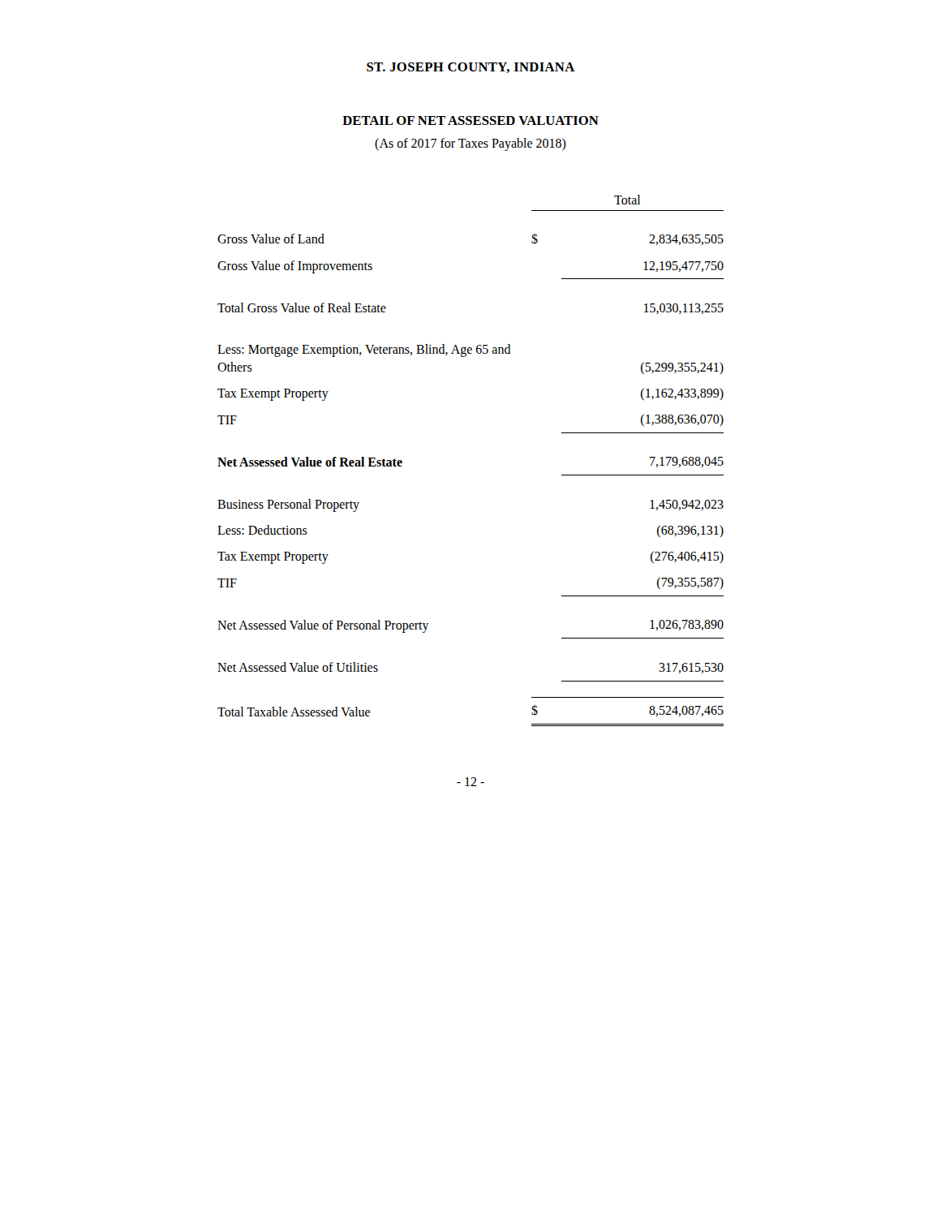ST. JOSEPH COUNTY, INDIANA
DETAIL OF NET ASSESSED VALUATION
(As of 2017 for Taxes Payable 2018)
| | Total |
| --- | --- |
| Gross Value of Land | $ | 2,834,635,505 |
| Gross Value of Improvements | | 12,195,477,750 |
| Total Gross Value of Real Estate | | 15,030,113,255 |
| Less: Mortgage Exemption, Veterans, Blind, Age 65 and Others | | (5,299,355,241) |
| Tax Exempt Property | | (1,162,433,899) |
| TIF | | (1,388,636,070) |
| Net Assessed Value of Real Estate | | 7,179,688,045 |
| Business Personal Property | | 1,450,942,023 |
| Less: Deductions | | (68,396,131) |
| Tax Exempt Property | | (276,406,415) |
| TIF | | (79,355,587) |
| Net Assessed Value of Personal Property | | 1,026,783,890 |
| Net Assessed Value of Utilities | | 317,615,530 |
| Total Taxable Assessed Value | $ | 8,524,087,465 |
- 12 -